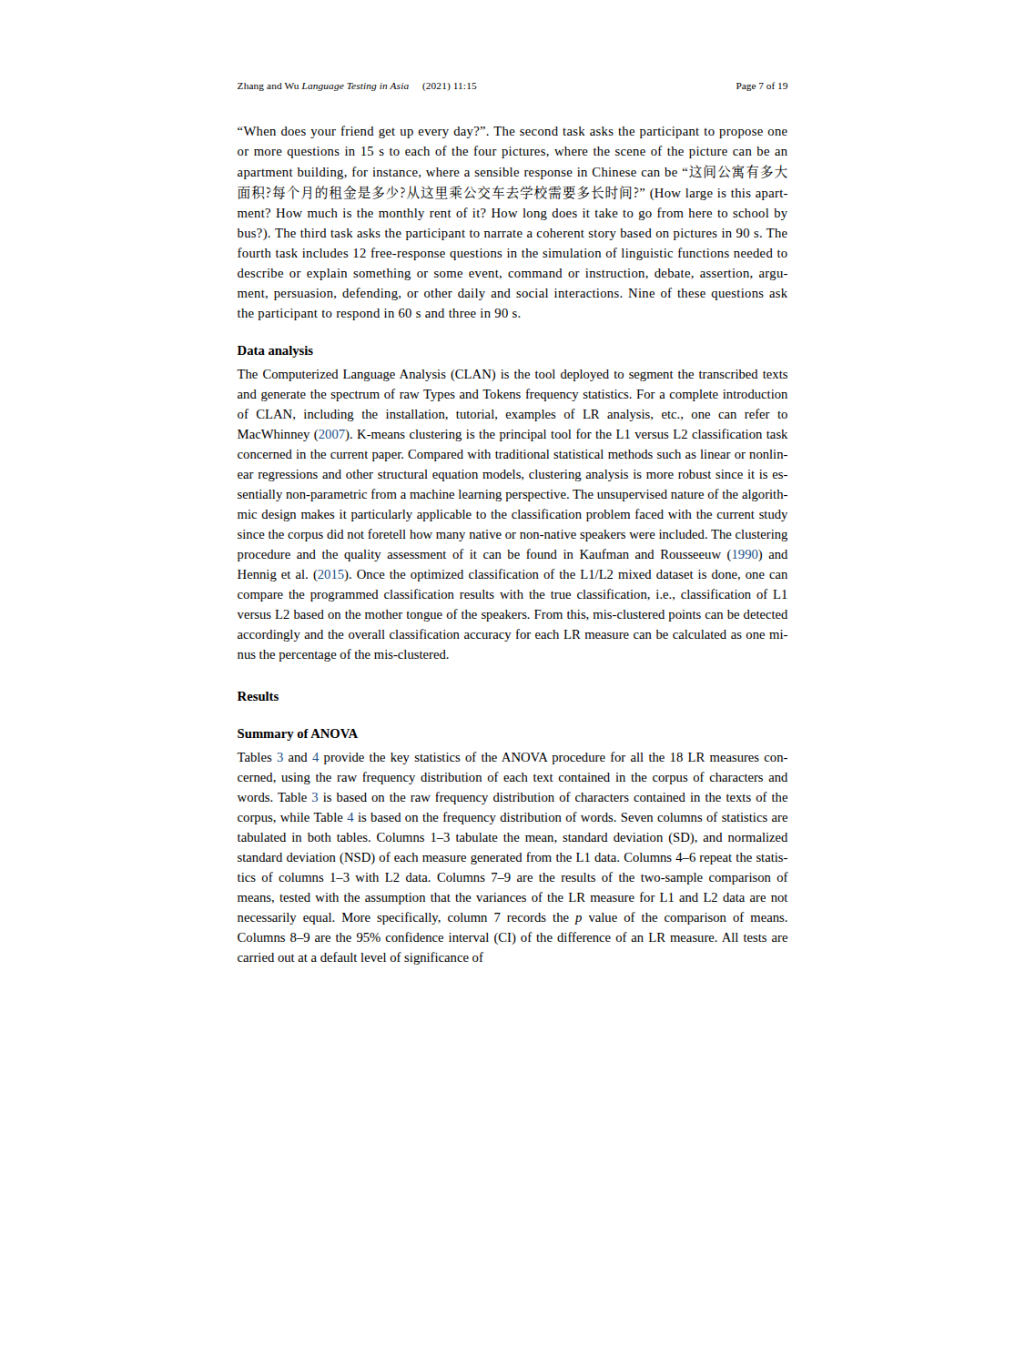Zhang and Wu Language Testing in Asia (2021) 11:15
Page 7 of 19
“When does your friend get up every day?”. The second task asks the participant to propose one or more questions in 15 s to each of the four pictures, where the scene of the picture can be an apartment building, for instance, where a sensible response in Chinese can be “这间公寓有多大面积?每个月的租金是多少?从这里乘公交车去学校需要多长时间?” (How large is this apartment? How much is the monthly rent of it? How long does it take to go from here to school by bus?). The third task asks the participant to narrate a coherent story based on pictures in 90 s. The fourth task includes 12 free-response questions in the simulation of linguistic functions needed to describe or explain something or some event, command or instruction, debate, assertion, argument, persuasion, defending, or other daily and social interactions. Nine of these questions ask the participant to respond in 60 s and three in 90 s.
Data analysis
The Computerized Language Analysis (CLAN) is the tool deployed to segment the transcribed texts and generate the spectrum of raw Types and Tokens frequency statistics. For a complete introduction of CLAN, including the installation, tutorial, examples of LR analysis, etc., one can refer to MacWhinney (2007). K-means clustering is the principal tool for the L1 versus L2 classification task concerned in the current paper. Compared with traditional statistical methods such as linear or nonlinear regressions and other structural equation models, clustering analysis is more robust since it is essentially non-parametric from a machine learning perspective. The unsupervised nature of the algorithmic design makes it particularly applicable to the classification problem faced with the current study since the corpus did not foretell how many native or non-native speakers were included. The clustering procedure and the quality assessment of it can be found in Kaufman and Rousseeuw (1990) and Hennig et al. (2015). Once the optimized classification of the L1/L2 mixed dataset is done, one can compare the programmed classification results with the true classification, i.e., classification of L1 versus L2 based on the mother tongue of the speakers. From this, mis-clustered points can be detected accordingly and the overall classification accuracy for each LR measure can be calculated as one minus the percentage of the mis-clustered.
Results
Summary of ANOVA
Tables 3 and 4 provide the key statistics of the ANOVA procedure for all the 18 LR measures concerned, using the raw frequency distribution of each text contained in the corpus of characters and words. Table 3 is based on the raw frequency distribution of characters contained in the texts of the corpus, while Table 4 is based on the frequency distribution of words. Seven columns of statistics are tabulated in both tables. Columns 1–3 tabulate the mean, standard deviation (SD), and normalized standard deviation (NSD) of each measure generated from the L1 data. Columns 4–6 repeat the statistics of columns 1–3 with L2 data. Columns 7–9 are the results of the two-sample comparison of means, tested with the assumption that the variances of the LR measure for L1 and L2 data are not necessarily equal. More specifically, column 7 records the p value of the comparison of means. Columns 8–9 are the 95% confidence interval (CI) of the difference of an LR measure. All tests are carried out at a default level of significance of